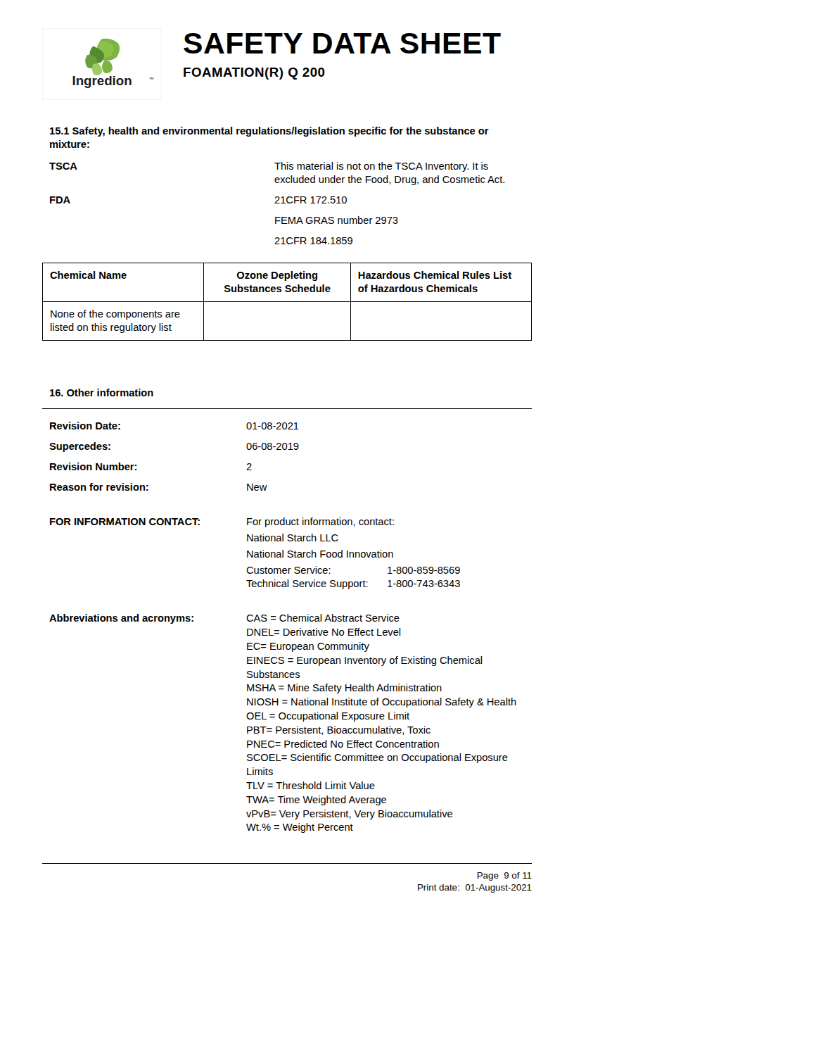Ingredion ™
SAFETY DATA SHEET
FOAMATION(R) Q 200
15.1 Safety, health and environmental regulations/legislation specific for the substance or mixture:
TSCA
This material is not on the TSCA Inventory. It is excluded under the Food, Drug, and Cosmetic Act.
FDA
21CFR 172.510
FEMA GRAS number 2973
21CFR 184.1859
| Chemical Name | Ozone Depleting Substances Schedule | Hazardous Chemical Rules List of Hazardous Chemicals |
| --- | --- | --- |
| None of the components are listed on this regulatory list | | |
16. Other information
Revision Date:
01-08-2021
Supercedes:
06-08-2019
Revision Number:
2
Reason for revision:
New
FOR INFORMATION CONTACT:
For product information, contact:
National Starch LLC
National Starch Food Innovation
Customer Service:
1-800-859-8569
Technical Service Support:
1-800-743-6343
Abbreviations and acronyms:
CAS = Chemical Abstract Service
DNEL= Derivative No Effect Level
EC= European Community
EINECS = European Inventory of Existing Chemical Substances
MSHA = Mine Safety Health Administration
NIOSH = National Institute of Occupational Safety & Health
OEL = Occupational Exposure Limit
PBT= Persistent, Bioaccumulative, Toxic
PNEC= Predicted No Effect Concentration
SCOEL= Scientific Committee on Occupational Exposure Limits
TLV = Threshold Limit Value
TWA= Time Weighted Average
vPvB= Very Persistent, Very Bioaccumulative
Wt.% = Weight Percent
Page 9 of 11
Print date: 01-August-2021